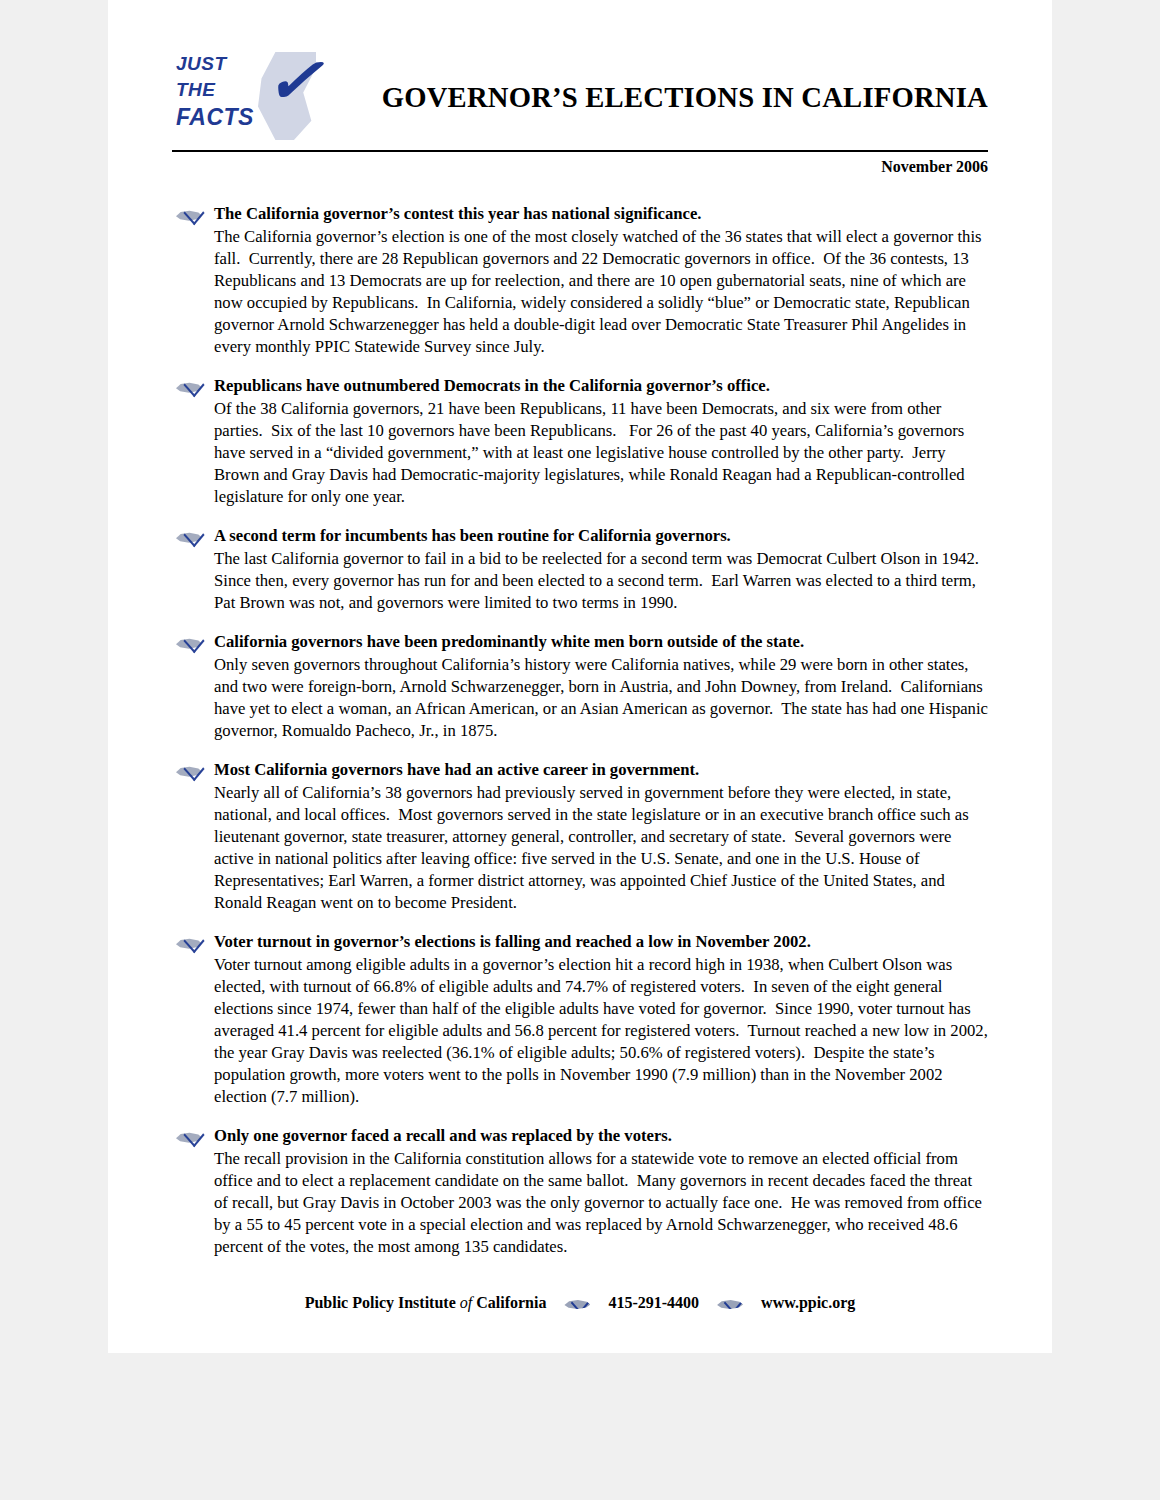✓ JUST THE FACTS
GOVERNOR’S ELECTIONS IN CALIFORNIA
November 2006
The California governor’s contest this year has national significance. The California governor’s election is one of the most closely watched of the 36 states that will elect a governor this fall. Currently, there are 28 Republican governors and 22 Democratic governors in office. Of the 36 contests, 13 Republicans and 13 Democrats are up for reelection, and there are 10 open gubernatorial seats, nine of which are now occupied by Republicans. In California, widely considered a solidly “blue” or Democratic state, Republican governor Arnold Schwarzenegger has held a double-digit lead over Democratic State Treasurer Phil Angelides in every monthly PPIC Statewide Survey since July.
Republicans have outnumbered Democrats in the California governor’s office. Of the 38 California governors, 21 have been Republicans, 11 have been Democrats, and six were from other parties. Six of the last 10 governors have been Republicans. For 26 of the past 40 years, California’s governors have served in a “divided government,” with at least one legislative house controlled by the other party. Jerry Brown and Gray Davis had Democratic-majority legislatures, while Ronald Reagan had a Republican-controlled legislature for only one year.
A second term for incumbents has been routine for California governors. The last California governor to fail in a bid to be reelected for a second term was Democrat Culbert Olson in 1942. Since then, every governor has run for and been elected to a second term. Earl Warren was elected to a third term, Pat Brown was not, and governors were limited to two terms in 1990.
California governors have been predominantly white men born outside of the state. Only seven governors throughout California’s history were California natives, while 29 were born in other states, and two were foreign-born, Arnold Schwarzenegger, born in Austria, and John Downey, from Ireland. Californians have yet to elect a woman, an African American, or an Asian American as governor. The state has had one Hispanic governor, Romualdo Pacheco, Jr., in 1875.
Most California governors have had an active career in government. Nearly all of California’s 38 governors had previously served in government before they were elected, in state, national, and local offices. Most governors served in the state legislature or in an executive branch office such as lieutenant governor, state treasurer, attorney general, controller, and secretary of state. Several governors were active in national politics after leaving office: five served in the U.S. Senate, and one in the U.S. House of Representatives; Earl Warren, a former district attorney, was appointed Chief Justice of the United States, and Ronald Reagan went on to become President.
Voter turnout in governor’s elections is falling and reached a low in November 2002. Voter turnout among eligible adults in a governor’s election hit a record high in 1938, when Culbert Olson was elected, with turnout of 66.8% of eligible adults and 74.7% of registered voters. In seven of the eight general elections since 1974, fewer than half of the eligible adults have voted for governor. Since 1990, voter turnout has averaged 41.4 percent for eligible adults and 56.8 percent for registered voters. Turnout reached a new low in 2002, the year Gray Davis was reelected (36.1% of eligible adults; 50.6% of registered voters). Despite the state’s population growth, more voters went to the polls in November 1990 (7.9 million) than in the November 2002 election (7.7 million).
Only one governor faced a recall and was replaced by the voters. The recall provision in the California constitution allows for a statewide vote to remove an elected official from office and to elect a replacement candidate on the same ballot. Many governors in recent decades faced the threat of recall, but Gray Davis in October 2003 was the only governor to actually face one. He was removed from office by a 55 to 45 percent vote in a special election and was replaced by Arnold Schwarzenegger, who received 48.6 percent of the votes, the most among 135 candidates.
Public Policy Institute of California 415-291-4400 www.ppic.org